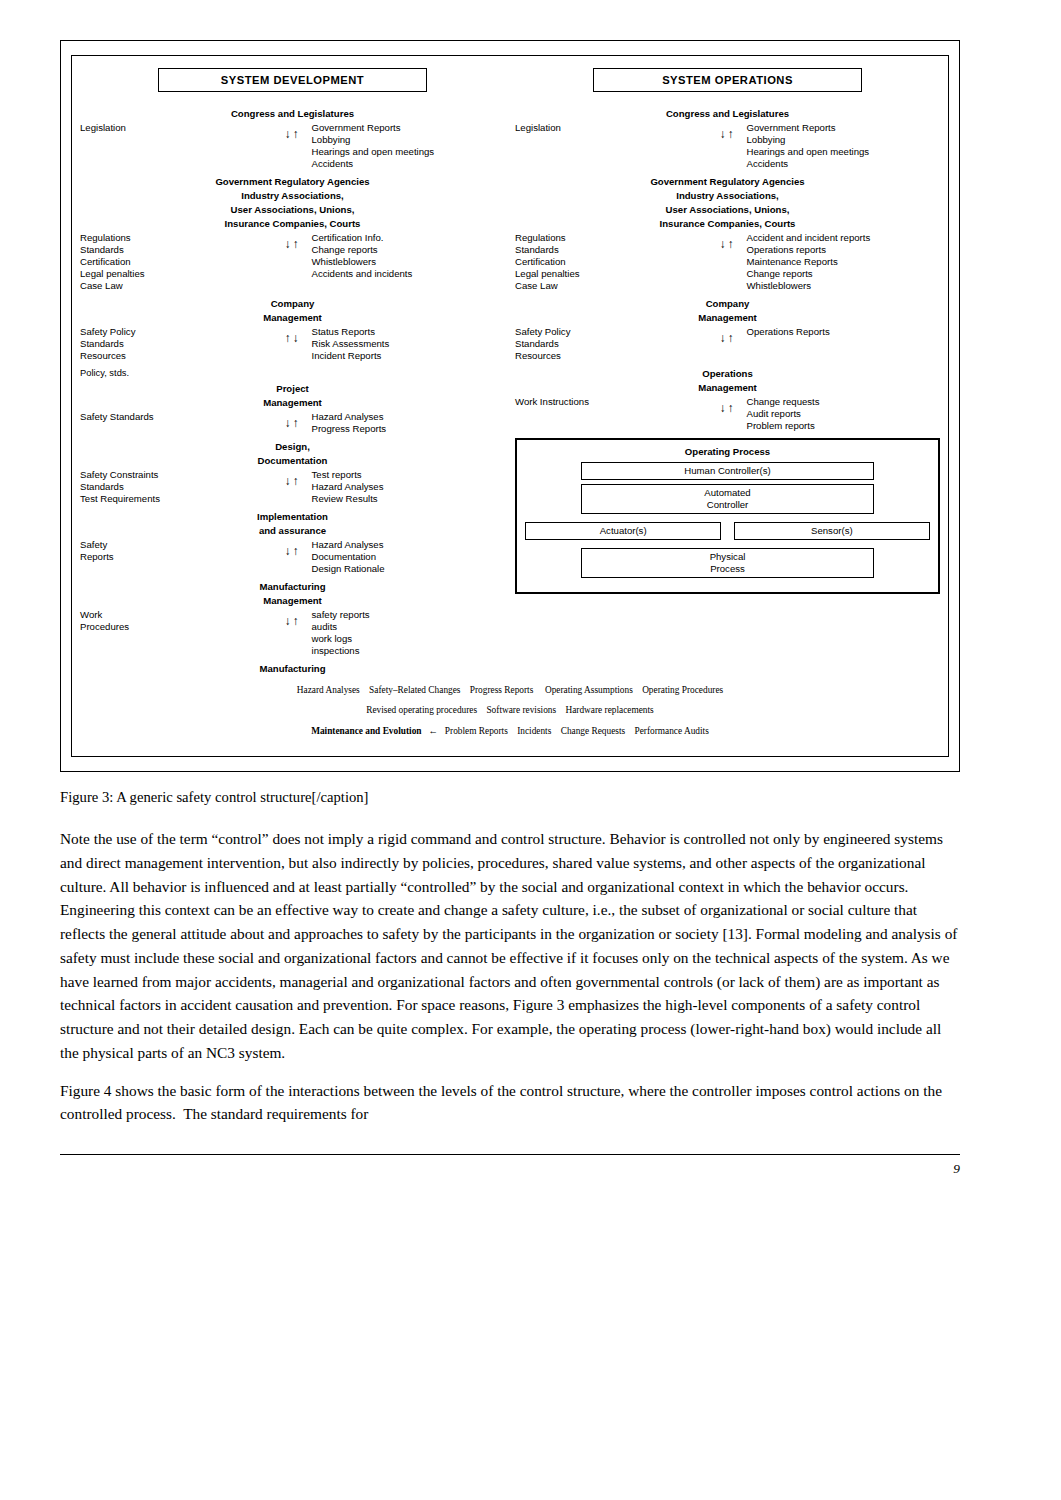SYSTEM DEVELOPMENT
Congress and Legislatures
Legislation
Government Reports Lobbying Hearings and open meetings Accidents
Government Regulatory Agencies
Industry Associations,
User Associations, Unions,
Insurance Companies, Courts
Regulations Standards Certification Legal penalties Case Law
Certification Info. Change reports Whistleblowers Accidents and incidents
Company
Management
Safety Policy Standards Resources
Status Reports Risk Assessments Incident Reports
Policy, stds.
Project
Management
Safety Standards
Hazard Analyses Progress Reports
Design,
Documentation
Safety Constraints Standards Test Requirements
Test reports Hazard Analyses Review Results
Implementation
and assurance
Safety Reports
Hazard Analyses Documentation Design Rationale
Manufacturing
Management
Work Procedures
safety reports audits work logs inspections
Manufacturing
SYSTEM OPERATIONS
Congress and Legislatures
Legislation
Government Reports Lobbying Hearings and open meetings Accidents
Government Regulatory Agencies
Industry Associations,
User Associations, Unions,
Insurance Companies, Courts
Regulations Standards Certification Legal penalties Case Law
Accident and incident reports Operations reports Maintenance Reports Change reports Whistleblowers
Company
Management
Safety Policy Standards Resources
Operations Reports
Operations
Management
Work Instructions
Change requests Audit reports Problem reports
Operating Process
Human Controller(s)
Automated
Controller
Actuator(s)
Sensor(s)
Physical
Process
Hazard Analyses Safety–Related Changes Progress Reports Operating Assumptions Operating Procedures
Revised operating procedures Software revisions Hardware replacements
Maintenance and Evolution ← Problem Reports Incidents Change Requests Performance Audits
Figure 3: A generic safety control structure[/caption]
Note the use of the term “control” does not imply a rigid command and control structure. Behavior is controlled not only by engineered systems and direct management intervention, but also indirectly by policies, procedures, shared value systems, and other aspects of the organizational culture. All behavior is influenced and at least partially “controlled” by the social and organizational context in which the behavior occurs. Engineering this context can be an effective way to create and change a safety culture, i.e., the subset of organizational or social culture that reflects the general attitude about and approaches to safety by the participants in the organization or society [13]. Formal modeling and analysis of safety must include these social and organizational factors and cannot be effective if it focuses only on the technical aspects of the system. As we have learned from major accidents, managerial and organizational factors and often governmental controls (or lack of them) are as important as technical factors in accident causation and prevention. For space reasons, Figure 3 emphasizes the high-level components of a safety control structure and not their detailed design. Each can be quite complex. For example, the operating process (lower-right-hand box) would include all the physical parts of an NC3 system.
Figure 4 shows the basic form of the interactions between the levels of the control structure, where the controller imposes control actions on the controlled process. The standard requirements for
9